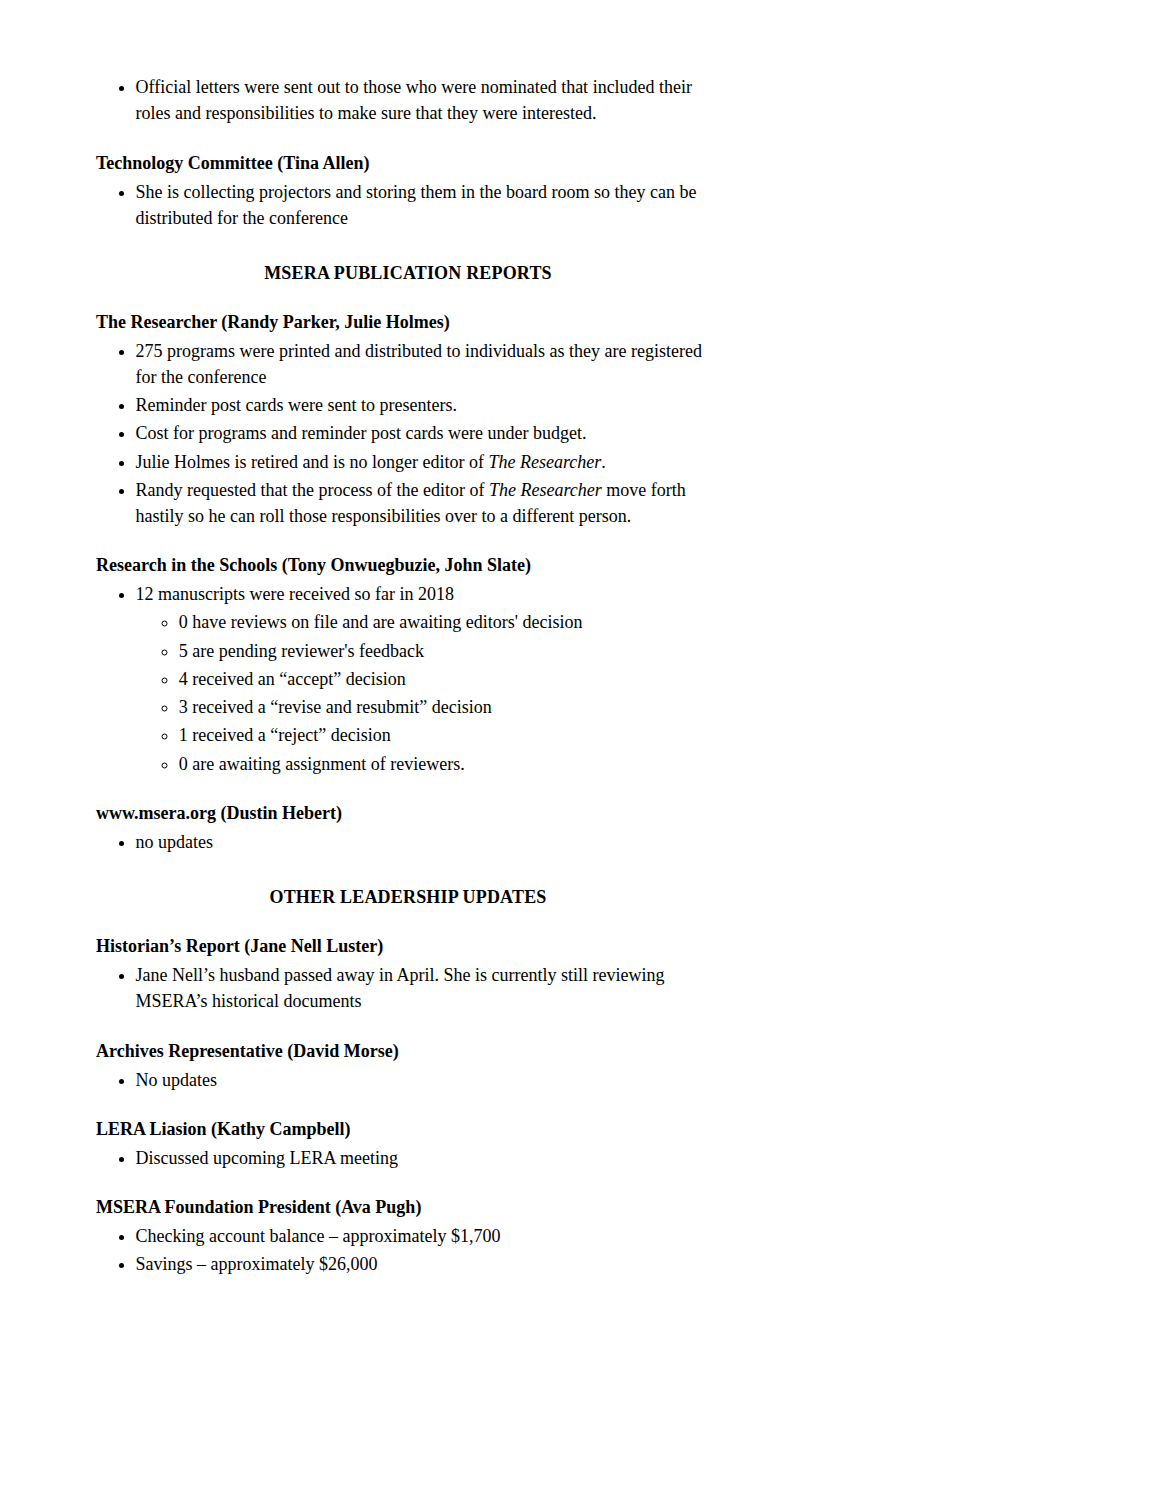Official letters were sent out to those who were nominated that included their roles and responsibilities to make sure that they were interested.
Technology Committee (Tina Allen)
She is collecting projectors and storing them in the board room so they can be distributed for the conference
MSERA PUBLICATION REPORTS
The Researcher (Randy Parker, Julie Holmes)
275 programs were printed and distributed to individuals as they are registered for the conference
Reminder post cards were sent to presenters.
Cost for programs and reminder post cards were under budget.
Julie Holmes is retired and is no longer editor of The Researcher.
Randy requested that the process of the editor of The Researcher move forth hastily so he can roll those responsibilities over to a different person.
Research in the Schools (Tony Onwuegbuzie, John Slate)
12 manuscripts were received so far in 2018
0 have reviews on file and are awaiting editors' decision
5 are pending reviewer's feedback
4 received an “accept” decision
3 received a “revise and resubmit” decision
1 received a “reject” decision
0 are awaiting assignment of reviewers.
www.msera.org (Dustin Hebert)
no updates
OTHER LEADERSHIP UPDATES
Historian’s Report (Jane Nell Luster)
Jane Nell’s husband passed away in April. She is currently still reviewing MSERA’s historical documents
Archives Representative (David Morse)
No updates
LERA Liasion (Kathy Campbell)
Discussed upcoming LERA meeting
MSERA Foundation President (Ava Pugh)
Checking account balance – approximately $1,700
Savings – approximately $26,000